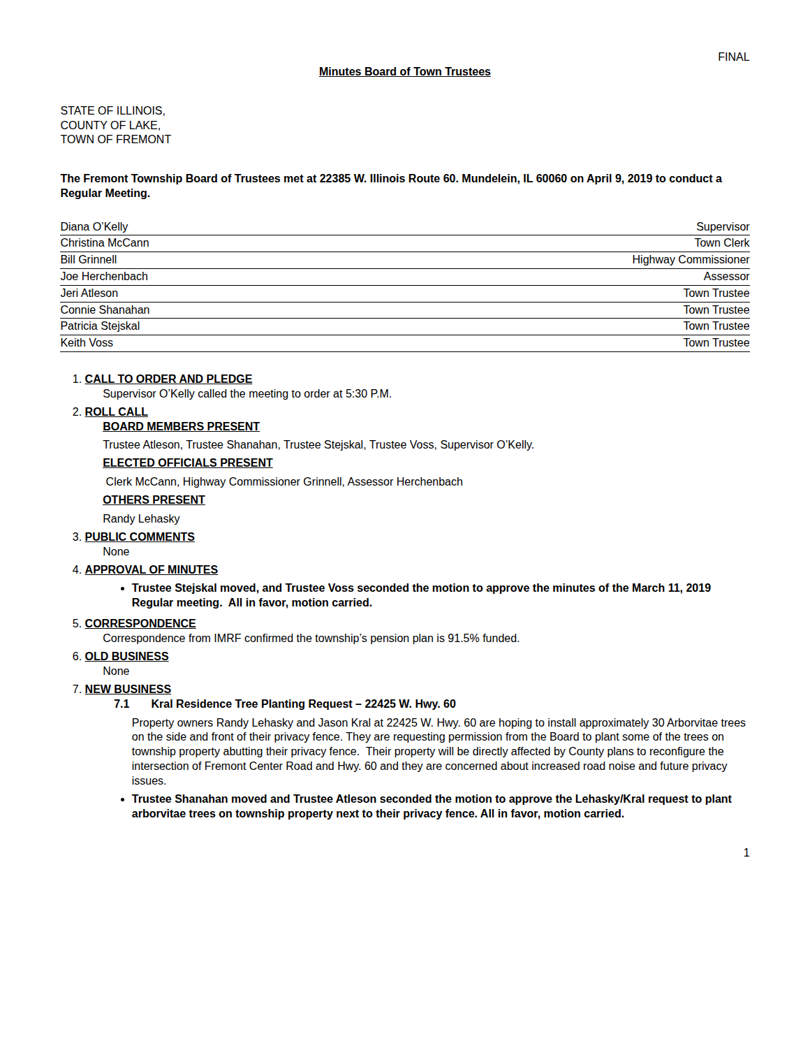FINAL
Minutes Board of Town Trustees
STATE OF ILLINOIS,
COUNTY OF LAKE,
TOWN OF FREMONT
The Fremont Township Board of Trustees met at 22385 W. Illinois Route 60. Mundelein, IL 60060 on April 9, 2019 to conduct a Regular Meeting.
| Diana O’Kelly | Supervisor |
| Christina McCann | Town Clerk |
| Bill Grinnell | Highway Commissioner |
| Joe Herchenbach | Assessor |
| Jeri Atleson | Town Trustee |
| Connie Shanahan | Town Trustee |
| Patricia Stejskal | Town Trustee |
| Keith Voss | Town Trustee |
CALL TO ORDER AND PLEDGE
Supervisor O’Kelly called the meeting to order at 5:30 P.M.
ROLL CALL
BOARD MEMBERS PRESENT
Trustee Atleson, Trustee Shanahan, Trustee Stejskal, Trustee Voss, Supervisor O’Kelly.
ELECTED OFFICIALS PRESENT
Clerk McCann, Highway Commissioner Grinnell, Assessor Herchenbach
OTHERS PRESENT
Randy Lehasky
PUBLIC COMMENTS
None
APPROVAL OF MINUTES
Trustee Stejskal moved, and Trustee Voss seconded the motion to approve the minutes of the March 11, 2019 Regular meeting. All in favor, motion carried.
CORRESPONDENCE
Correspondence from IMRF confirmed the township’s pension plan is 91.5% funded.
OLD BUSINESS
None
NEW BUSINESS
7.1 Kral Residence Tree Planting Request – 22425 W. Hwy. 60
Property owners Randy Lehasky and Jason Kral at 22425 W. Hwy. 60 are hoping to install approximately 30 Arborvitae trees on the side and front of their privacy fence. They are requesting permission from the Board to plant some of the trees on township property abutting their privacy fence. Their property will be directly affected by County plans to reconfigure the intersection of Fremont Center Road and Hwy. 60 and they are concerned about increased road noise and future privacy issues.
Trustee Shanahan moved and Trustee Atleson seconded the motion to approve the Lehasky/Kral request to plant arborvitae trees on township property next to their privacy fence. All in favor, motion carried.
1